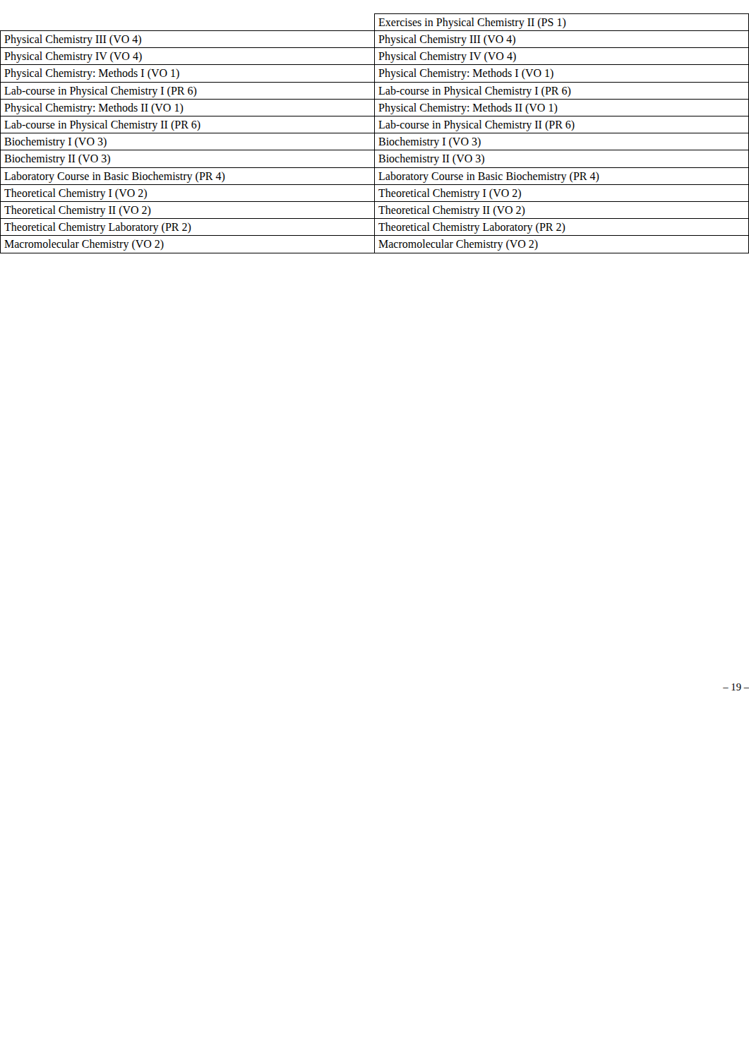| | Exercises in Physical Chemistry II (PS 1) |
| Physical Chemistry III (VO 4) | Physical Chemistry III (VO 4) |
| Physical Chemistry IV (VO 4) | Physical Chemistry IV (VO 4) |
| Physical Chemistry: Methods I (VO 1) | Physical Chemistry: Methods I (VO 1) |
| Lab-course in Physical Chemistry I (PR 6) | Lab-course in Physical Chemistry I (PR 6) |
| Physical Chemistry: Methods II (VO 1) | Physical Chemistry: Methods II (VO 1) |
| Lab-course in Physical Chemistry II (PR 6) | Lab-course in Physical Chemistry II (PR 6) |
| Biochemistry I (VO 3) | Biochemistry I (VO 3) |
| Biochemistry II (VO 3) | Biochemistry II (VO 3) |
| Laboratory Course in Basic Biochemistry (PR 4) | Laboratory Course in Basic Biochemistry (PR 4) |
| Theoretical Chemistry I (VO 2) | Theoretical Chemistry I (VO 2) |
| Theoretical Chemistry II (VO 2) | Theoretical Chemistry II (VO 2) |
| Theoretical Chemistry Laboratory (PR 2) | Theoretical Chemistry Laboratory (PR 2) |
| Macromolecular Chemistry (VO 2) | Macromolecular Chemistry (VO 2) |
– 19 –